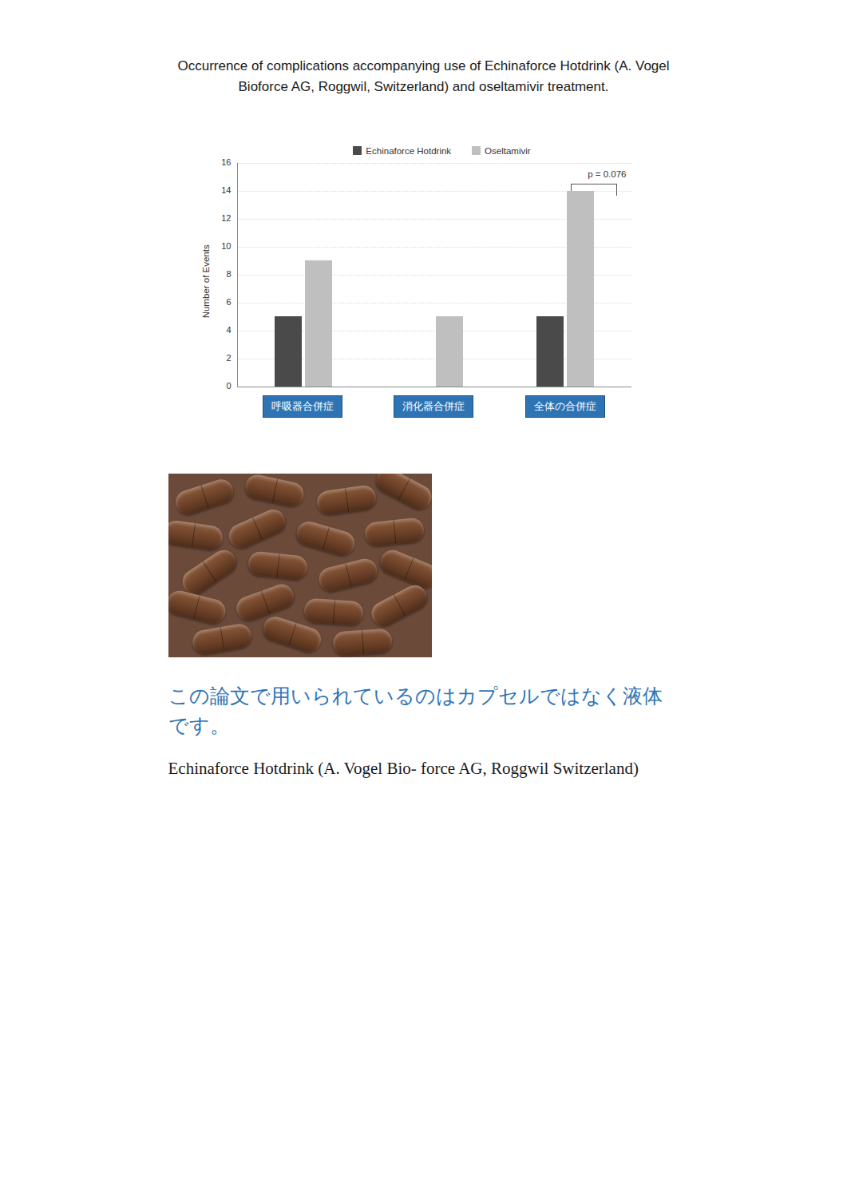Occurrence of complications accompanying use of Echinaforce Hotdrink (A. Vogel Bioforce AG, Roggwil, Switzerland) and oseltamivir treatment.
Echinaforce Hotdrink
Oseltamivir
Number of Events
16
14
12
10
8
6
4
2
0
p = 0.076
呼吸器合併症
消化器合併症
全体の合併症
この論文で用いられているのはカプセルではなく液体です。
Echinaforce Hotdrink (A. Vogel Bio‑ force AG, Roggwil Switzerland)